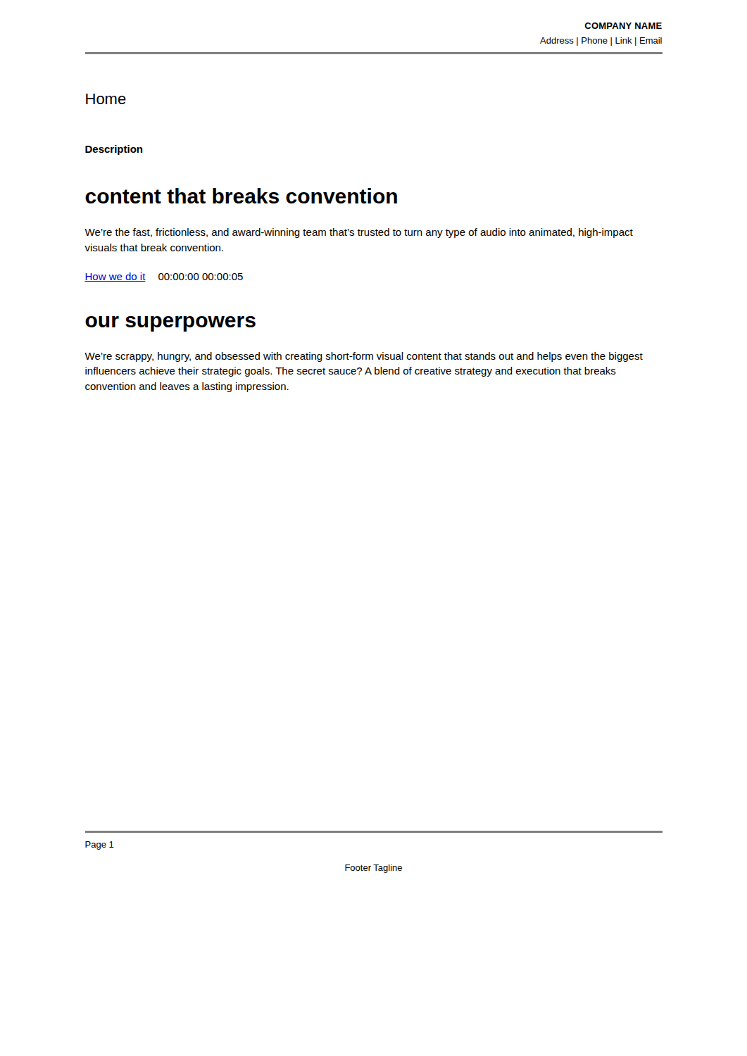COMPANY NAME
Address | Phone | Link | Email
Home
Description
content that breaks convention
We’re the fast, frictionless, and award-winning team that’s trusted to turn any type of audio into animated, high-impact visuals that break convention.
How we do it 00:00:00 00:00:05
our superpowers
We’re scrappy, hungry, and obsessed with creating short-form visual content that stands out and helps even the biggest influencers achieve their strategic goals. The secret sauce? A blend of creative strategy and execution that breaks convention and leaves a lasting impression.
Page 1
Footer Tagline